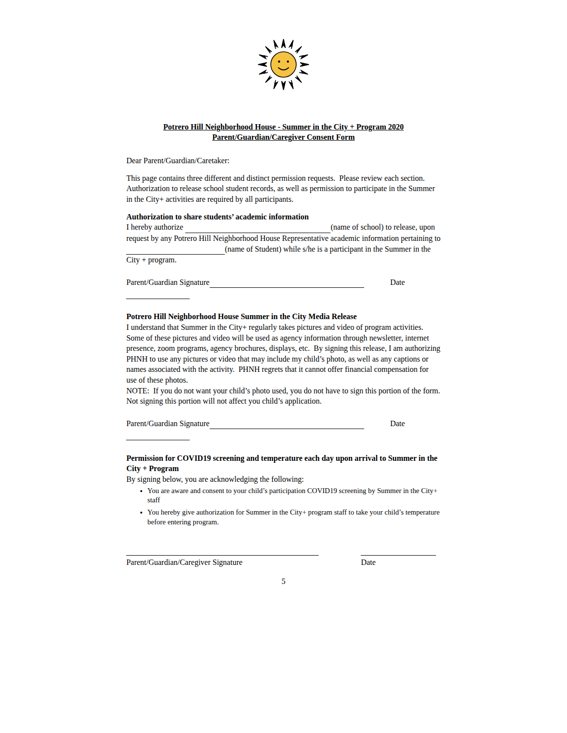Potrero Hill Neighborhood House - Summer in the City + Program 2020 Parent/Guardian/Caregiver Consent Form
Dear Parent/Guardian/Caretaker:
This page contains three different and distinct permission requests. Please review each section. Authorization to release school student records, as well as permission to participate in the Summer in the City+ activities are required by all participants.
Authorization to share students’ academic information
I hereby authorize (name of school) to release, upon request by any Potrero Hill Neighborhood House Representative academic information pertaining to (name of Student) while s/he is a participant in the Summer in the City + program.
Parent/Guardian Signature Date
Potrero Hill Neighborhood House Summer in the City Media Release
I understand that Summer in the City+ regularly takes pictures and video of program activities. Some of these pictures and video will be used as agency information through newsletter, internet presence, zoom programs, agency brochures, displays, etc. By signing this release, I am authorizing PHNH to use any pictures or video that may include my child’s photo, as well as any captions or names associated with the activity. PHNH regrets that it cannot offer financial compensation for use of these photos.
NOTE: If you do not want your child’s photo used, you do not have to sign this portion of the form.
Not signing this portion will not affect you child’s application.
Parent/Guardian Signature Date
Permission for COVID19 screening and temperature each day upon arrival to Summer in the City + Program
By signing below, you are acknowledging the following:
You are aware and consent to your child’s participation COVID19 screening by Summer in the City+ staff
You hereby give authorization for Summer in the City+ program staff to take your child’s temperature before entering program.
Parent/Guardian/Caregiver Signature
Date
5